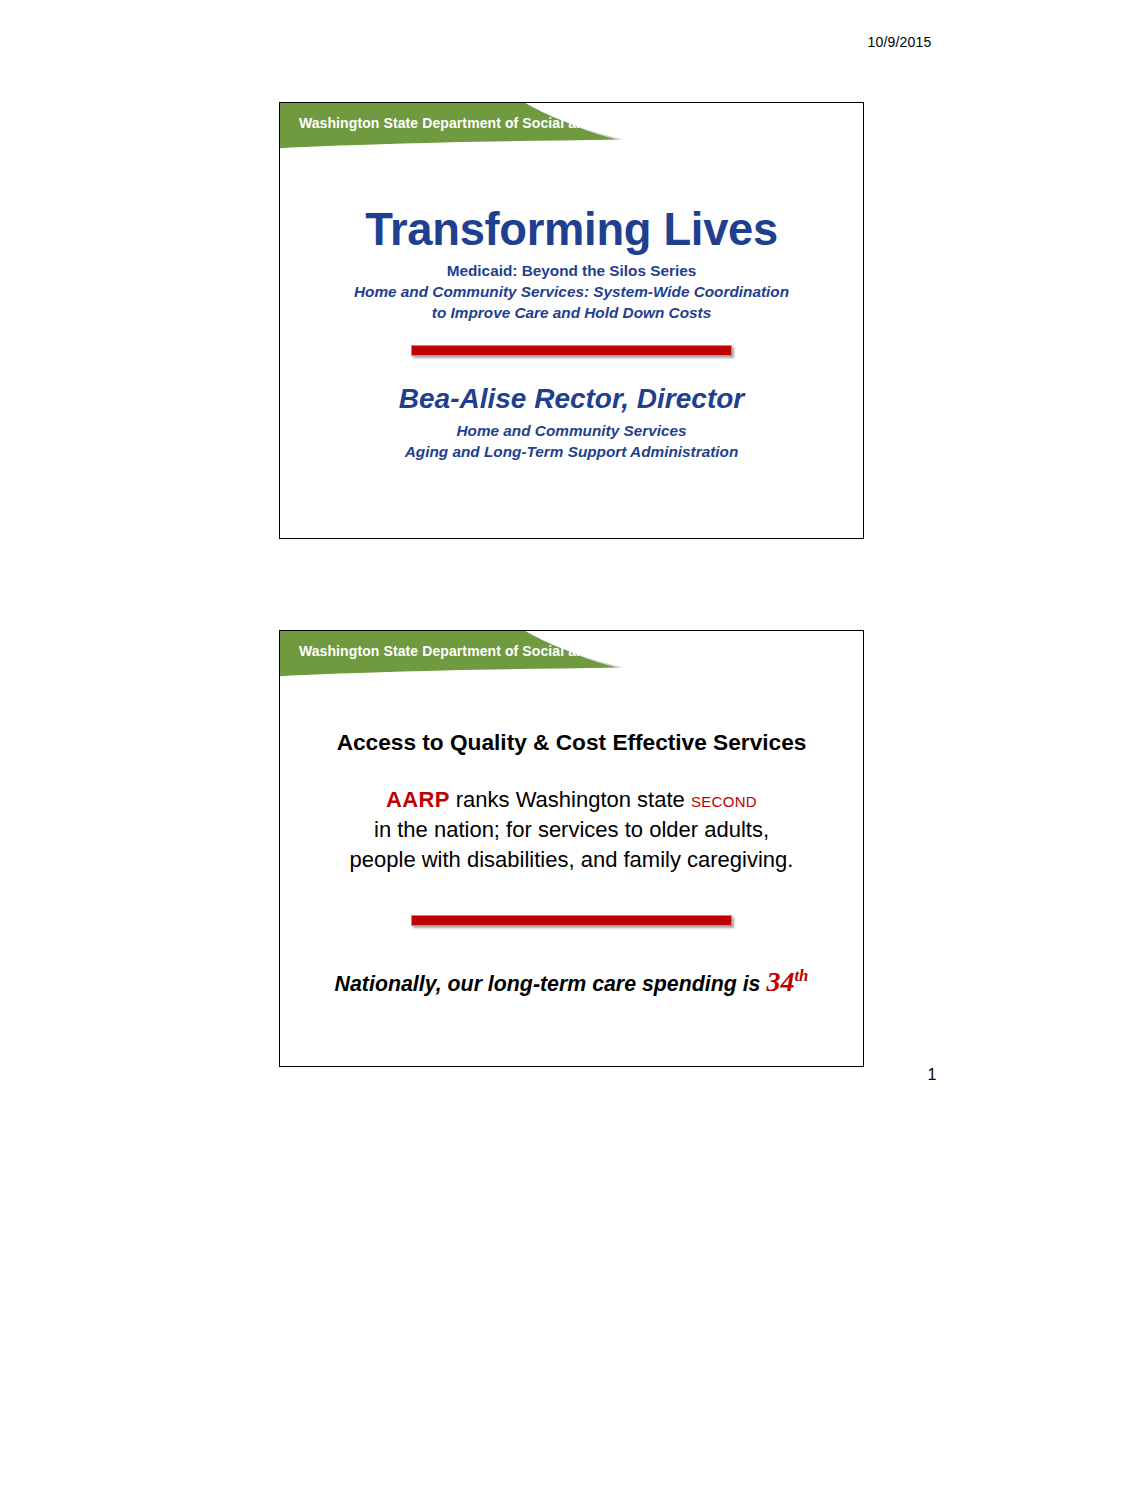10/9/2015
Washington State Department of Social and Health Services
Transforming Lives
Medicaid: Beyond the Silos Series
Home and Community Services: System-Wide Coordination
to Improve Care and Hold Down Costs
Bea-Alise Rector, Director
Home and Community Services
Aging and Long-Term Support Administration
Washington State Department of Social and Health Services
Access to Quality & Cost Effective Services
AARP ranks Washington state second
in the nation; for services to older adults,
people with disabilities, and family caregiving.
Nationally, our long-term care spending is 34th
1